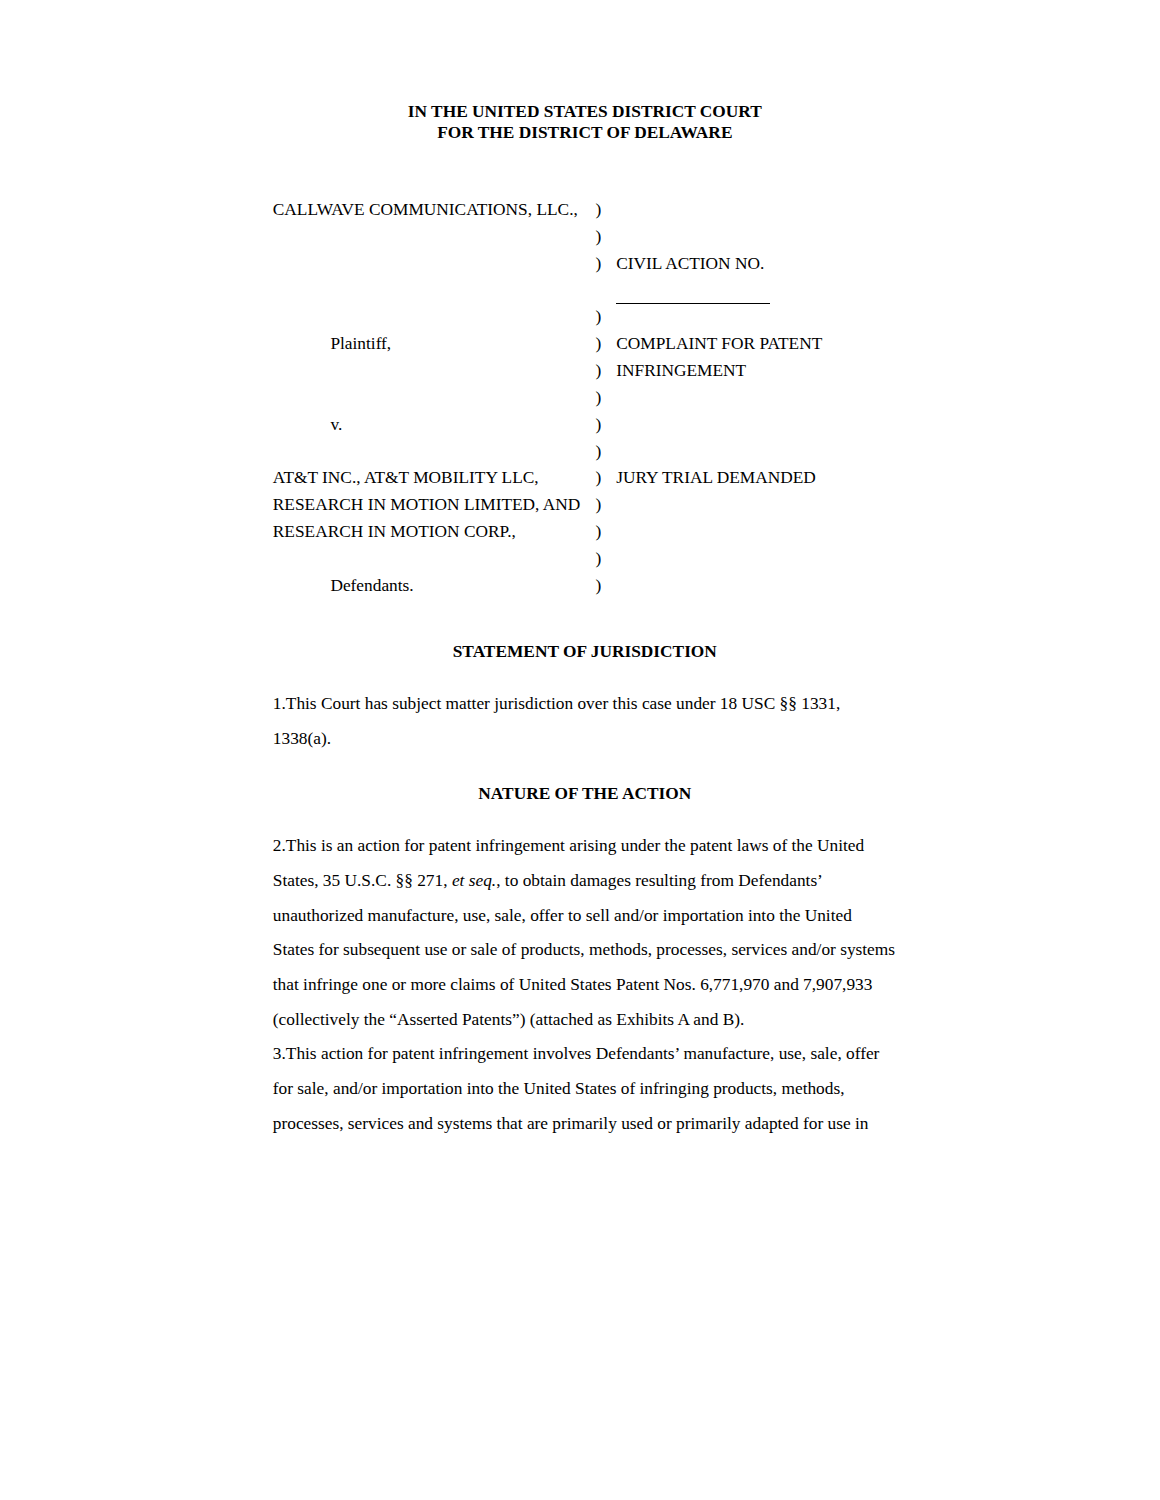IN THE UNITED STATES DISTRICT COURT
FOR THE DISTRICT OF DELAWARE
| CALLWAVE COMMUNICATIONS, LLC., | ) | |
| | ) | |
| | ) | CIVIL ACTION NO. |
| | ) | |
| Plaintiff, | ) | COMPLAINT FOR PATENT |
| | ) | INFRINGEMENT |
| | ) | |
| v. | ) | |
| | ) | |
| AT&T INC., AT&T MOBILITY LLC, | ) | JURY TRIAL DEMANDED |
| RESEARCH IN MOTION LIMITED, AND | ) | |
| RESEARCH IN MOTION CORP., | ) | |
| | ) | |
| Defendants. | ) | |
STATEMENT OF JURISDICTION
1. This Court has subject matter jurisdiction over this case under 18 USC §§ 1331, 1338(a).
NATURE OF THE ACTION
2. This is an action for patent infringement arising under the patent laws of the United States, 35 U.S.C. §§ 271, et seq., to obtain damages resulting from Defendants’ unauthorized manufacture, use, sale, offer to sell and/or importation into the United States for subsequent use or sale of products, methods, processes, services and/or systems that infringe one or more claims of United States Patent Nos. 6,771,970 and 7,907,933 (collectively the “Asserted Patents”) (attached as Exhibits A and B).
3. This action for patent infringement involves Defendants’ manufacture, use, sale, offer for sale, and/or importation into the United States of infringing products, methods, processes, services and systems that are primarily used or primarily adapted for use in